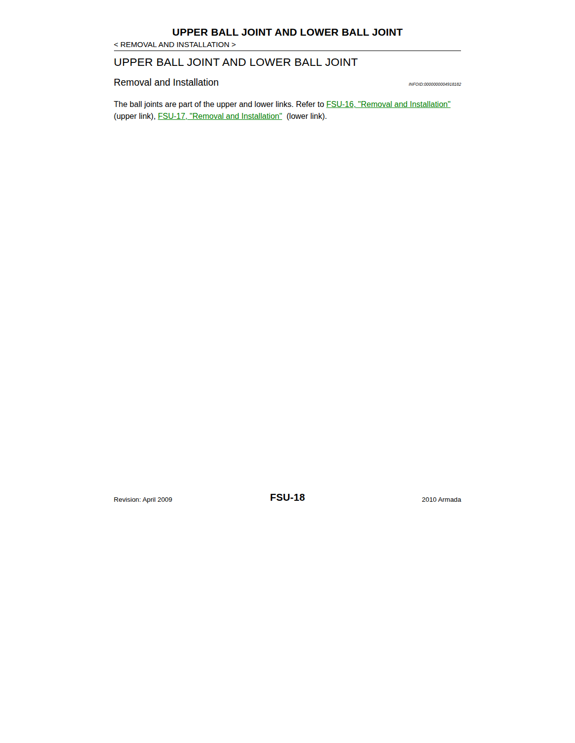UPPER BALL JOINT AND LOWER BALL JOINT
< REMOVAL AND INSTALLATION >
UPPER BALL JOINT AND LOWER BALL JOINT
Removal and Installation
INFOID:0000000004918182
The ball joints are part of the upper and lower links. Refer to FSU-16, "Removal and Installation" (upper link), FSU-17, "Removal and Installation" (lower link).
Revision: April 2009
FSU-18
2010 Armada